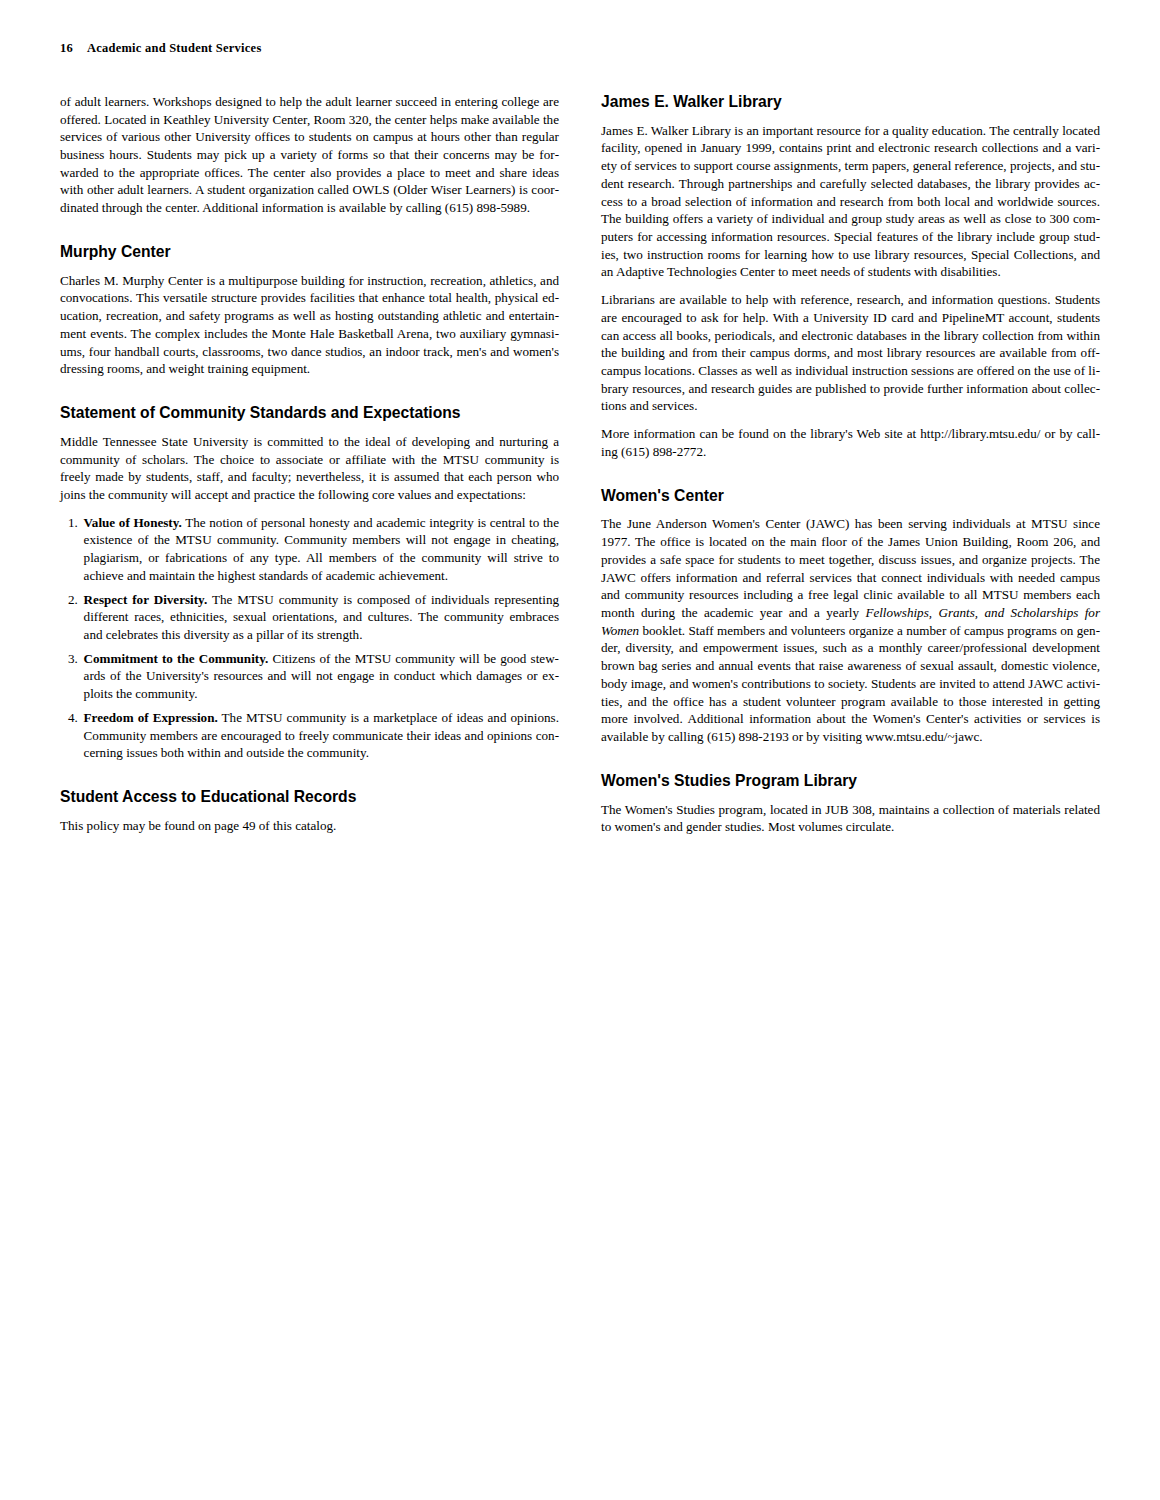16 Academic and Student Services
of adult learners. Workshops designed to help the adult learner succeed in entering college are offered. Located in Keathley University Center, Room 320, the center helps make available the services of various other University offices to students on campus at hours other than regular business hours. Students may pick up a variety of forms so that their concerns may be forwarded to the appropriate offices. The center also provides a place to meet and share ideas with other adult learners. A student organization called OWLS (Older Wiser Learners) is coordinated through the center. Additional information is available by calling (615) 898-5989.
Murphy Center
Charles M. Murphy Center is a multipurpose building for instruction, recreation, athletics, and convocations. This versatile structure provides facilities that enhance total health, physical education, recreation, and safety programs as well as hosting outstanding athletic and entertainment events. The complex includes the Monte Hale Basketball Arena, two auxiliary gymnasiums, four handball courts, classrooms, two dance studios, an indoor track, men's and women's dressing rooms, and weight training equipment.
Statement of Community Standards and Expectations
Middle Tennessee State University is committed to the ideal of developing and nurturing a community of scholars. The choice to associate or affiliate with the MTSU community is freely made by students, staff, and faculty; nevertheless, it is assumed that each person who joins the community will accept and practice the following core values and expectations:
Value of Honesty. The notion of personal honesty and academic integrity is central to the existence of the MTSU community. Community members will not engage in cheating, plagiarism, or fabrications of any type. All members of the community will strive to achieve and maintain the highest standards of academic achievement.
Respect for Diversity. The MTSU community is composed of individuals representing different races, ethnicities, sexual orientations, and cultures. The community embraces and celebrates this diversity as a pillar of its strength.
Commitment to the Community. Citizens of the MTSU community will be good stewards of the University's resources and will not engage in conduct which damages or exploits the community.
Freedom of Expression. The MTSU community is a marketplace of ideas and opinions. Community members are encouraged to freely communicate their ideas and opinions concerning issues both within and outside the community.
Student Access to Educational Records
This policy may be found on page 49 of this catalog.
James E. Walker Library
James E. Walker Library is an important resource for a quality education. The centrally located facility, opened in January 1999, contains print and electronic research collections and a variety of services to support course assignments, term papers, general reference, projects, and student research. Through partnerships and carefully selected databases, the library provides access to a broad selection of information and research from both local and worldwide sources. The building offers a variety of individual and group study areas as well as close to 300 computers for accessing information resources. Special features of the library include group studies, two instruction rooms for learning how to use library resources, Special Collections, and an Adaptive Technologies Center to meet needs of students with disabilities.
Librarians are available to help with reference, research, and information questions. Students are encouraged to ask for help. With a University ID card and PipelineMT account, students can access all books, periodicals, and electronic databases in the library collection from within the building and from their campus dorms, and most library resources are available from off-campus locations. Classes as well as individual instruction sessions are offered on the use of library resources, and research guides are published to provide further information about collections and services.
More information can be found on the library's Web site at http://library.mtsu.edu/ or by calling (615) 898-2772.
Women's Center
The June Anderson Women's Center (JAWC) has been serving individuals at MTSU since 1977. The office is located on the main floor of the James Union Building, Room 206, and provides a safe space for students to meet together, discuss issues, and organize projects. The JAWC offers information and referral services that connect individuals with needed campus and community resources including a free legal clinic available to all MTSU members each month during the academic year and a yearly Fellowships, Grants, and Scholarships for Women booklet. Staff members and volunteers organize a number of campus programs on gender, diversity, and empowerment issues, such as a monthly career/professional development brown bag series and annual events that raise awareness of sexual assault, domestic violence, body image, and women's contributions to society. Students are invited to attend JAWC activities, and the office has a student volunteer program available to those interested in getting more involved. Additional information about the Women's Center's activities or services is available by calling (615) 898-2193 or by visiting www.mtsu.edu/~jawc.
Women's Studies Program Library
The Women's Studies program, located in JUB 308, maintains a collection of materials related to women's and gender studies. Most volumes circulate.